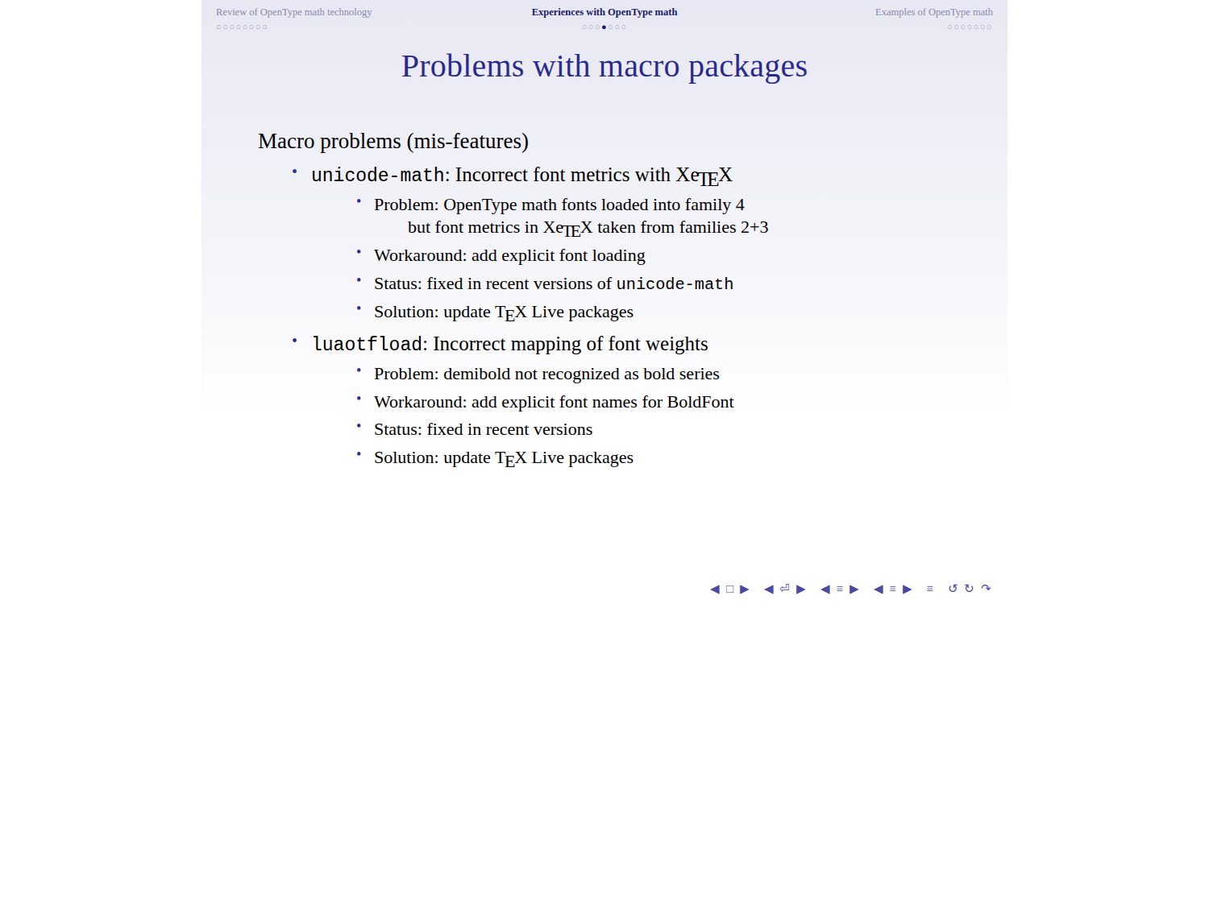Review of OpenType math technology
○○○○○○○○
Experiences with OpenType math
○○○●○○○
Examples of OpenType math
○○○○○○○
Problems with macro packages
Macro problems (mis-features)
unicode-math: Incorrect font metrics with XeTEX
Problem: OpenType math fonts loaded into family 4 but font metrics in XeTEX taken from families 2+3
Workaround: add explicit font loading
Status: fixed in recent versions of unicode-math
Solution: update TEX Live packages
luaotfload: Incorrect mapping of font weights
Problem: demibold not recognized as bold series
Workaround: add explicit font names for BoldFont
Status: fixed in recent versions
Solution: update TEX Live packages
◀ □ ▶ ◀ ⏎ ▶ ◀ ≡ ▶ ◀ ≡ ▶ ≡ ↺ ↻ ↷